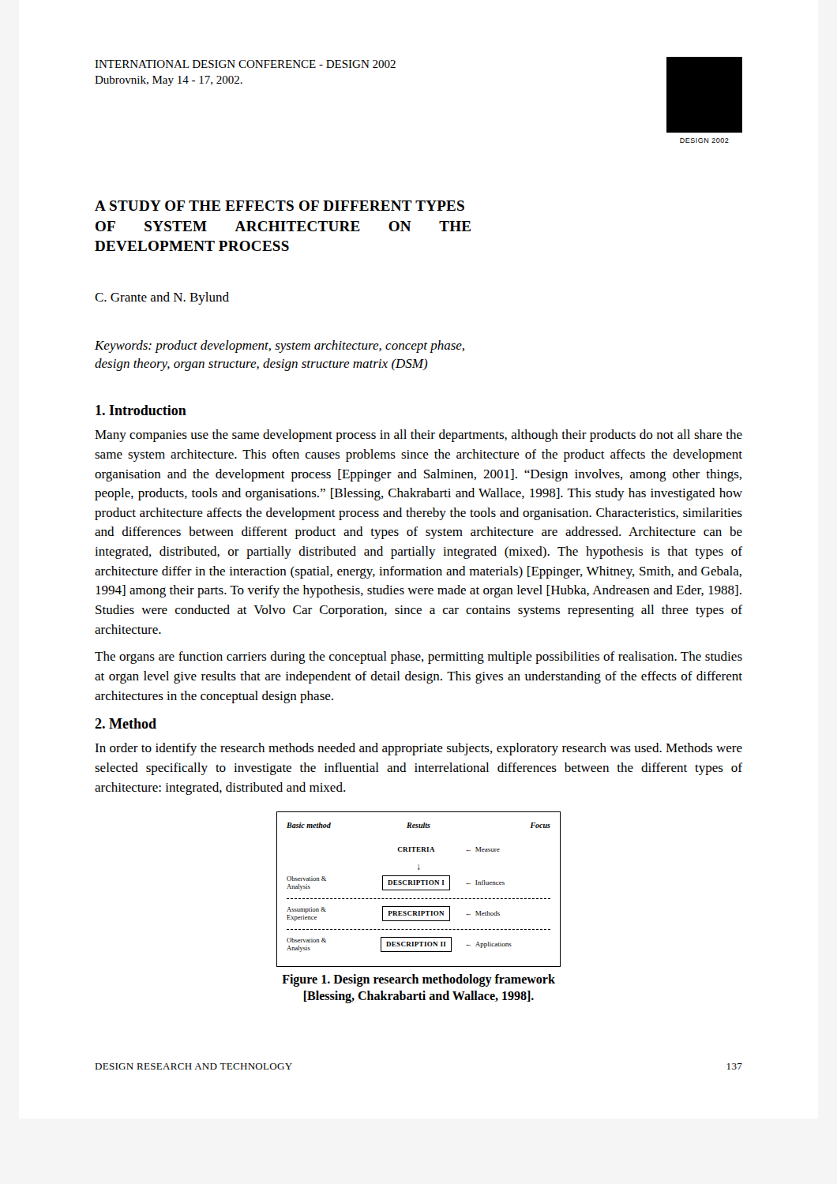INTERNATIONAL DESIGN CONFERENCE - DESIGN 2002
Dubrovnik, May 14 - 17, 2002.
DESIGN 2002
A STUDY OF THE EFFECTS OF DIFFERENT TYPES
OF SYSTEM ARCHITECTURE ON THE
DEVELOPMENT PROCESS
C. Grante and N. Bylund
Keywords: product development, system architecture, concept phase,
design theory, organ structure, design structure matrix (DSM)
1. Introduction
Many companies use the same development process in all their departments, although their products do not all share the same system architecture. This often causes problems since the architecture of the product affects the development organisation and the development process [Eppinger and Salminen, 2001]. “Design involves, among other things, people, products, tools and organisations.” [Blessing, Chakrabarti and Wallace, 1998]. This study has investigated how product architecture affects the development process and thereby the tools and organisation. Characteristics, similarities and differences between different product and types of system architecture are addressed. Architecture can be integrated, distributed, or partially distributed and partially integrated (mixed). The hypothesis is that types of architecture differ in the interaction (spatial, energy, information and materials) [Eppinger, Whitney, Smith, and Gebala, 1994] among their parts. To verify the hypothesis, studies were made at organ level [Hubka, Andreasen and Eder, 1988]. Studies were conducted at Volvo Car Corporation, since a car contains systems representing all three types of architecture.
The organs are function carriers during the conceptual phase, permitting multiple possibilities of realisation. The studies at organ level give results that are independent of detail design. This gives an understanding of the effects of different architectures in the conceptual design phase.
2. Method
In order to identify the research methods needed and appropriate subjects, exploratory research was used. Methods were selected specifically to investigate the influential and interrelational differences between the different types of architecture: integrated, distributed and mixed.
Basic method Results Focus
CRITERIA
Measure
↓
Observation &
Analysis
DESCRIPTION I
Influences
Assumption &
Experience
PRESCRIPTION
Methods
Observation &
Analysis
DESCRIPTION II
Applications
Figure 1. Design research methodology framework
[Blessing, Chakrabarti and Wallace, 1998].
DESIGN RESEARCH AND TECHNOLOGY 137